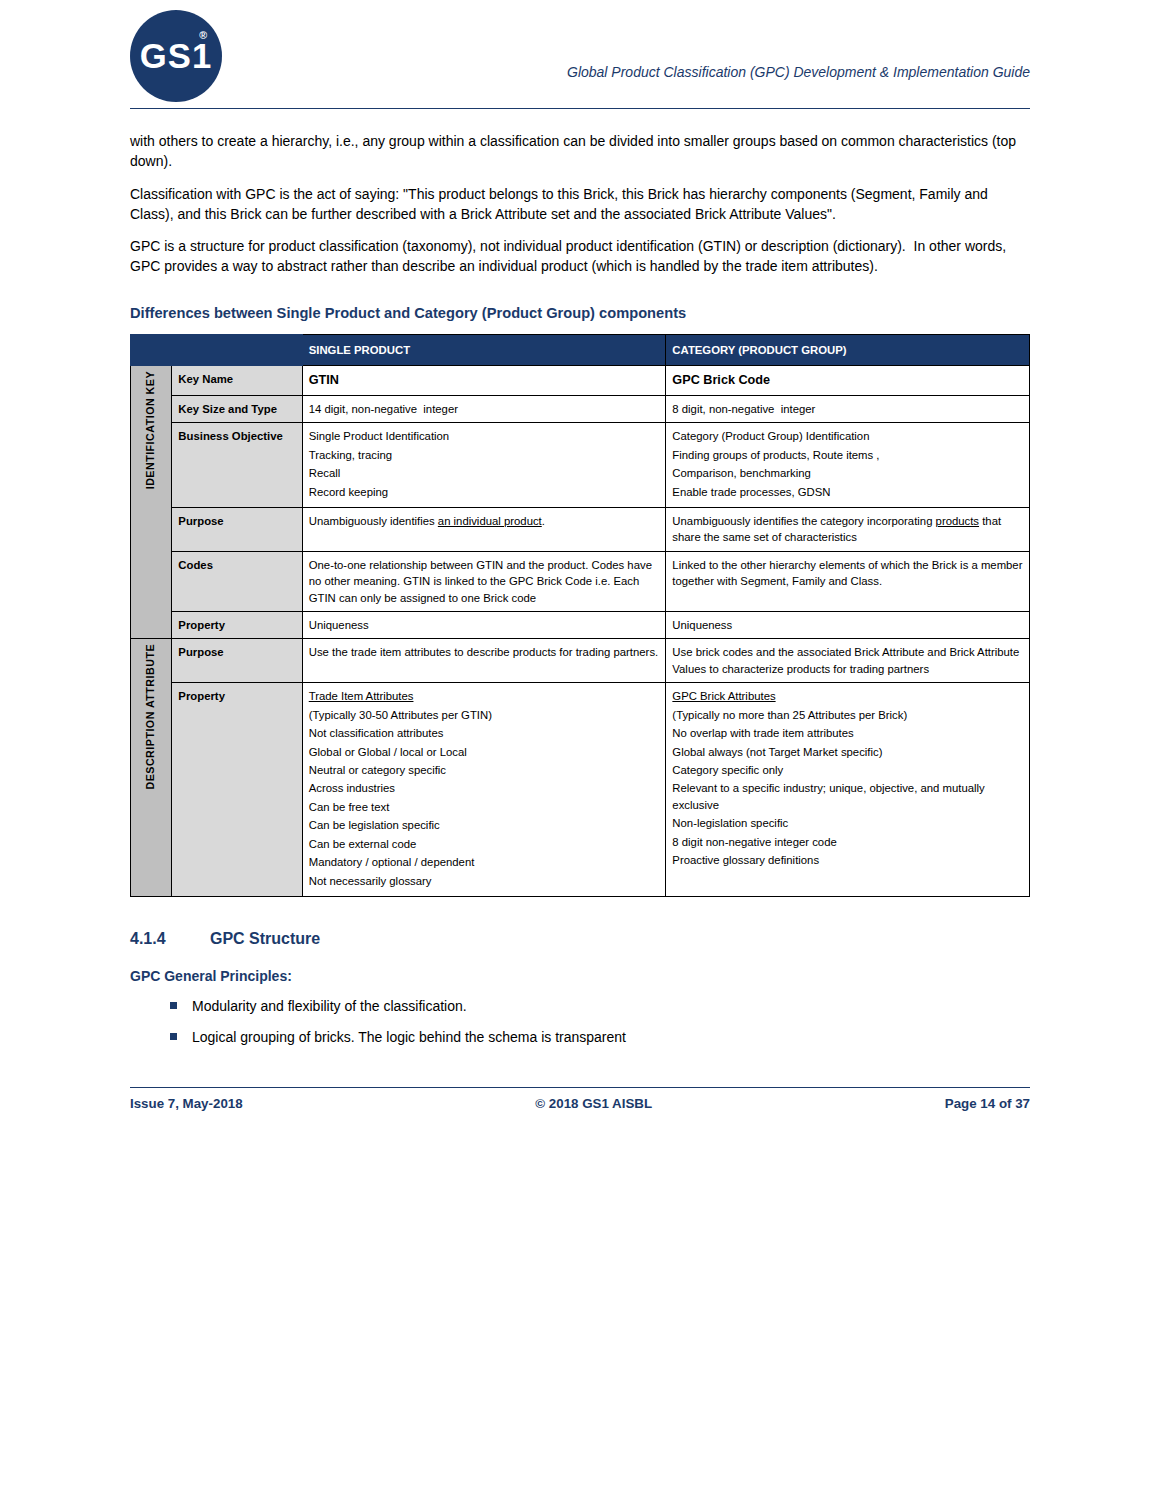GS1®
Global Product Classification (GPC) Development & Implementation Guide
with others to create a hierarchy, i.e., any group within a classification can be divided into smaller groups based on common characteristics (top down).
Classification with GPC is the act of saying: "This product belongs to this Brick, this Brick has hierarchy components (Segment, Family and Class), and this Brick can be further described with a Brick Attribute set and the associated Brick Attribute Values".
GPC is a structure for product classification (taxonomy), not individual product identification (GTIN) or description (dictionary). In other words, GPC provides a way to abstract rather than describe an individual product (which is handled by the trade item attributes).
Differences between Single Product and Category (Product Group) components
| | SINGLE PRODUCT | CATEGORY (PRODUCT GROUP) |
| --- | --- | --- |
| IDENTIFICATION KEY | Key Name | GTIN | GPC Brick Code |
| Key Size and Type | 14 digit, non-negative integer | 8 digit, non-negative integer |
| Business Objective | Single Product Identification Tracking, tracing Recall Record keeping | Category (Product Group) Identification Finding groups of products, Route items , Comparison, benchmarking Enable trade processes, GDSN |
| Purpose | Unambiguously identifies an individual product . | Unambiguously identifies the category incorporating products that share the same set of characteristics |
| Codes | One-to-one relationship between GTIN and the product. Codes have no other meaning. GTIN is linked to the GPC Brick Code i.e. Each GTIN can only be assigned to one Brick code | Linked to the other hierarchy elements of which the Brick is a member together with Segment, Family and Class. |
| Property | Uniqueness | Uniqueness |
| DESCRIPTION ATTRIBUTE | Purpose | Use the trade item attributes to describe products for trading partners. | Use brick codes and the associated Brick Attribute and Brick Attribute Values to characterize products for trading partners |
| Property | Trade Item Attributes (Typically 30-50 Attributes per GTIN) Not classification attributes Global or Global / local or Local Neutral or category specific Across industries Can be free text Can be legislation specific Can be external code Mandatory / optional / dependent Not necessarily glossary | GPC Brick Attributes (Typically no more than 25 Attributes per Brick) No overlap with trade item attributes Global always (not Target Market specific) Category specific only Relevant to a specific industry; unique, objective, and mutually exclusive Non-legislation specific 8 digit non-negative integer code Proactive glossary definitions |
4.1.4 GPC Structure
GPC General Principles:
Modularity and flexibility of the classification.
Logical grouping of bricks. The logic behind the schema is transparent
Issue 7, May-2018
© 2018 GS1 AISBL
Page 14 of 37